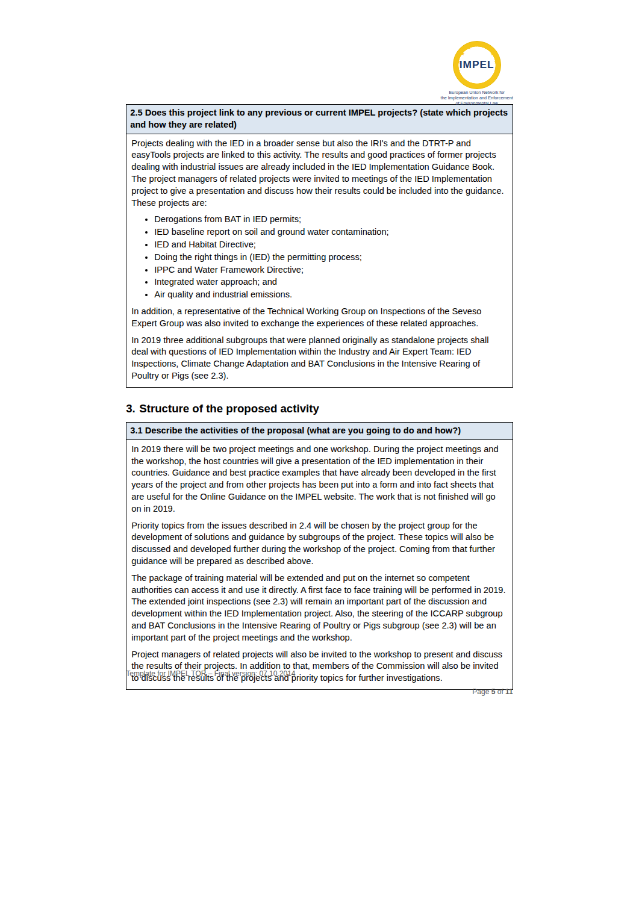★ ★ ★ ★ ★ ★ ★ ★ ★ ★ ★ ★ ★ ★ IMPEL
European Union Network for
the Implementation and Enforcement
of Environmental Law
2.5 Does this project link to any previous or current IMPEL projects? (state which projects and how they are related)
Projects dealing with the IED in a broader sense but also the IRI's and the DTRT-P and easyTools projects are linked to this activity. The results and good practices of former projects dealing with industrial issues are already included in the IED Implementation Guidance Book. The project managers of related projects were invited to meetings of the IED Implementation project to give a presentation and discuss how their results could be included into the guidance.
These projects are:
Derogations from BAT in IED permits;
IED baseline report on soil and ground water contamination;
IED and Habitat Directive;
Doing the right things in (IED) the permitting process;
IPPC and Water Framework Directive;
Integrated water approach; and
Air quality and industrial emissions.
In addition, a representative of the Technical Working Group on Inspections of the Seveso Expert Group was also invited to exchange the experiences of these related approaches.
In 2019 three additional subgroups that were planned originally as standalone projects shall deal with questions of IED Implementation within the Industry and Air Expert Team: IED Inspections, Climate Change Adaptation and BAT Conclusions in the Intensive Rearing of Poultry or Pigs (see 2.3).
3. Structure of the proposed activity
3.1 Describe the activities of the proposal (what are you going to do and how?)
In 2019 there will be two project meetings and one workshop. During the project meetings and the workshop, the host countries will give a presentation of the IED implementation in their countries. Guidance and best practice examples that have already been developed in the first years of the project and from other projects has been put into a form and into fact sheets that are useful for the Online Guidance on the IMPEL website. The work that is not finished will go on in 2019.
Priority topics from the issues described in 2.4 will be chosen by the project group for the development of solutions and guidance by subgroups of the project. These topics will also be discussed and developed further during the workshop of the project. Coming from that further guidance will be prepared as described above.
The package of training material will be extended and put on the internet so competent authorities can access it and use it directly. A first face to face training will be performed in 2019. The extended joint inspections (see 2.3) will remain an important part of the discussion and development within the IED Implementation project. Also, the steering of the ICCARP subgroup and BAT Conclusions in the Intensive Rearing of Poultry or Pigs subgroup (see 2.3) will be an important part of the project meetings and the workshop.
Project managers of related projects will also be invited to the workshop to present and discuss the results of their projects. In addition to that, members of the Commission will also be invited to discuss the results of the projects and priority topics for further investigations.
Template for IMPEL TOR – Final version: 07.10.2014
Page 5 of 11